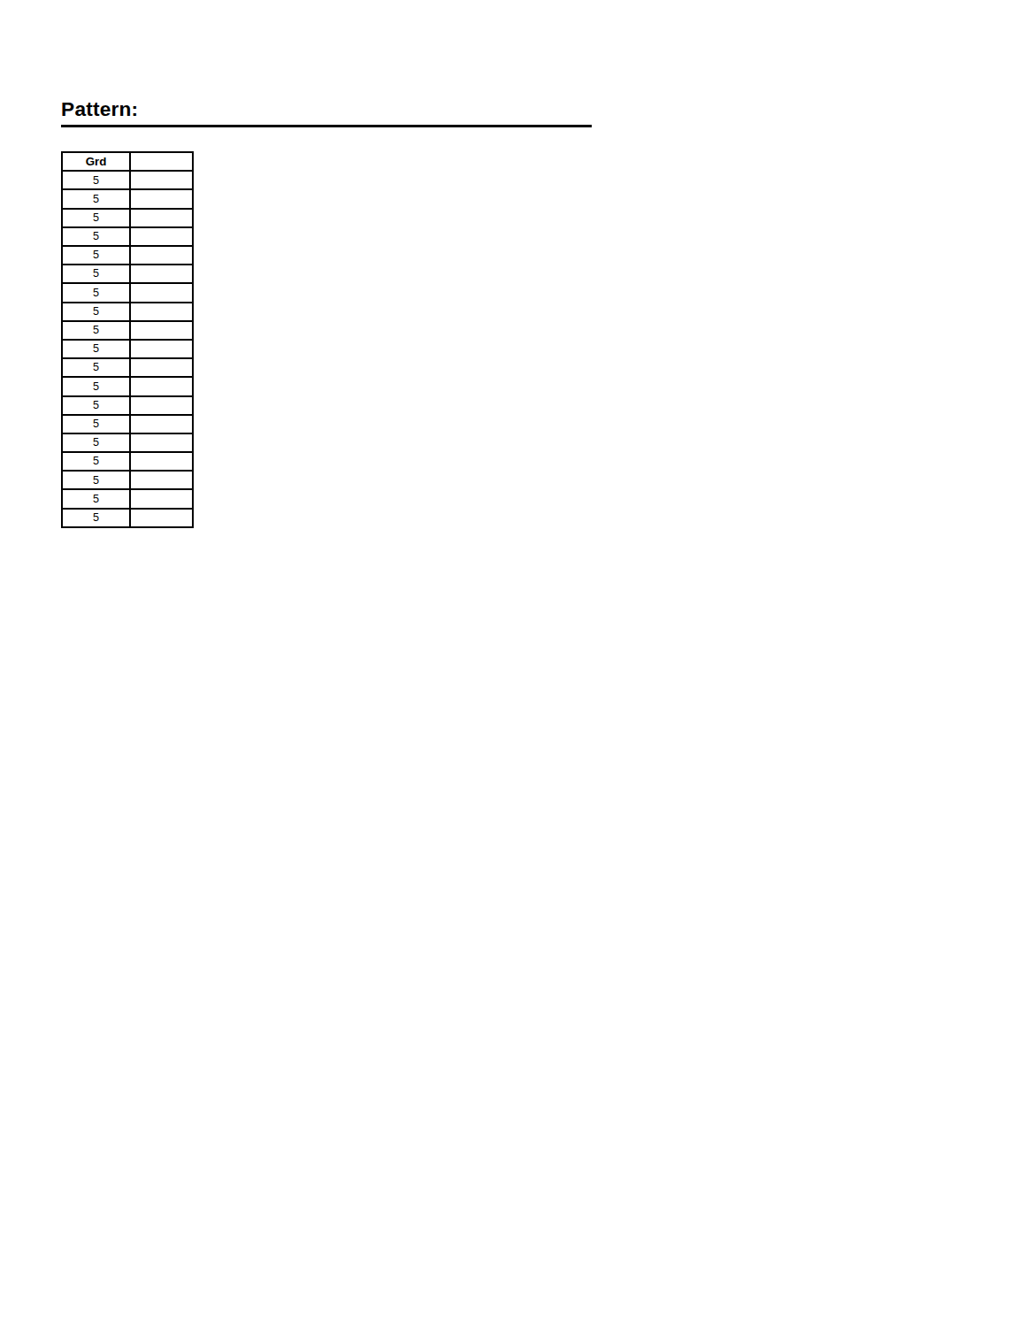Pattern:
| Grd | |
| --- | --- |
| 5 | |
| 5 | |
| 5 | |
| 5 | |
| 5 | |
| 5 | |
| 5 | |
| 5 | |
| 5 | |
| 5 | |
| 5 | |
| 5 | |
| 5 | |
| 5 | |
| 5 | |
| 5 | |
| 5 | |
| 5 | |
| 5 | |